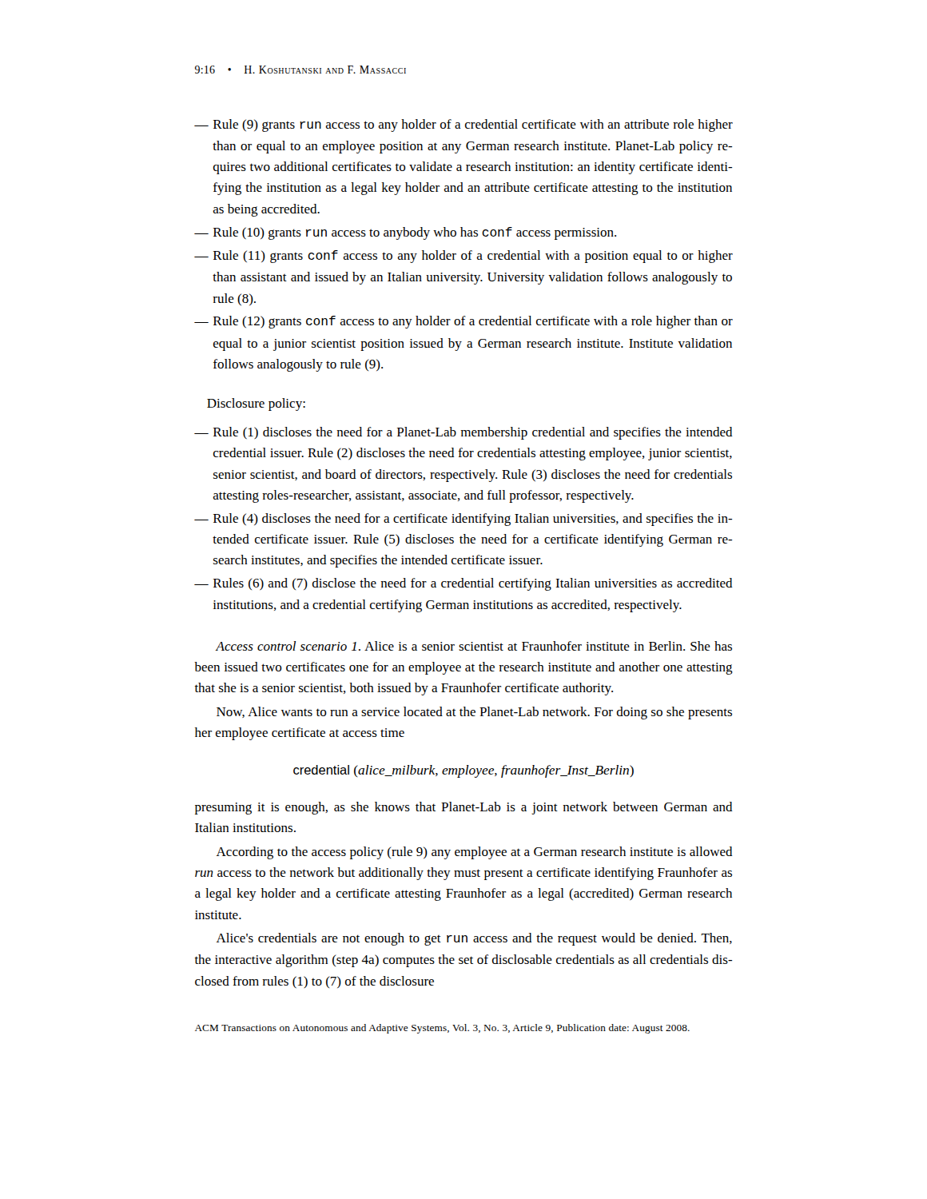9:16•H. Koshutanski and F. Massacci
Rule (9) grants run access to any holder of a credential certificate with an attribute role higher than or equal to an employee position at any German research institute. Planet-Lab policy requires two additional certificates to validate a research institution: an identity certificate identifying the institution as a legal key holder and an attribute certificate attesting to the institution as being accredited.
Rule (10) grants run access to anybody who has conf access permission.
Rule (11) grants conf access to any holder of a credential with a position equal to or higher than assistant and issued by an Italian university. University validation follows analogously to rule (8).
Rule (12) grants conf access to any holder of a credential certificate with a role higher than or equal to a junior scientist position issued by a German research institute. Institute validation follows analogously to rule (9).
Disclosure policy:
Rule (1) discloses the need for a Planet-Lab membership credential and specifies the intended credential issuer. Rule (2) discloses the need for credentials attesting employee, junior scientist, senior scientist, and board of directors, respectively. Rule (3) discloses the need for credentials attesting roles-researcher, assistant, associate, and full professor, respectively.
Rule (4) discloses the need for a certificate identifying Italian universities, and specifies the intended certificate issuer. Rule (5) discloses the need for a certificate identifying German research institutes, and specifies the intended certificate issuer.
Rules (6) and (7) disclose the need for a credential certifying Italian universities as accredited institutions, and a credential certifying German institutions as accredited, respectively.
Access control scenario 1. Alice is a senior scientist at Fraunhofer institute in Berlin. She has been issued two certificates one for an employee at the research institute and another one attesting that she is a senior scientist, both issued by a Fraunhofer certificate authority.
Now, Alice wants to run a service located at the Planet-Lab network. For doing so she presents her employee certificate at access time
credential (alice_milburk, employee, fraunhofer_Inst_Berlin)
presuming it is enough, as she knows that Planet-Lab is a joint network between German and Italian institutions.
According to the access policy (rule 9) any employee at a German research institute is allowed run access to the network but additionally they must present a certificate identifying Fraunhofer as a legal key holder and a certificate attesting Fraunhofer as a legal (accredited) German research institute.
Alice's credentials are not enough to get run access and the request would be denied. Then, the interactive algorithm (step 4a) computes the set of disclosable credentials as all credentials disclosed from rules (1) to (7) of the disclosure
ACM Transactions on Autonomous and Adaptive Systems, Vol. 3, No. 3, Article 9, Publication date: August 2008.